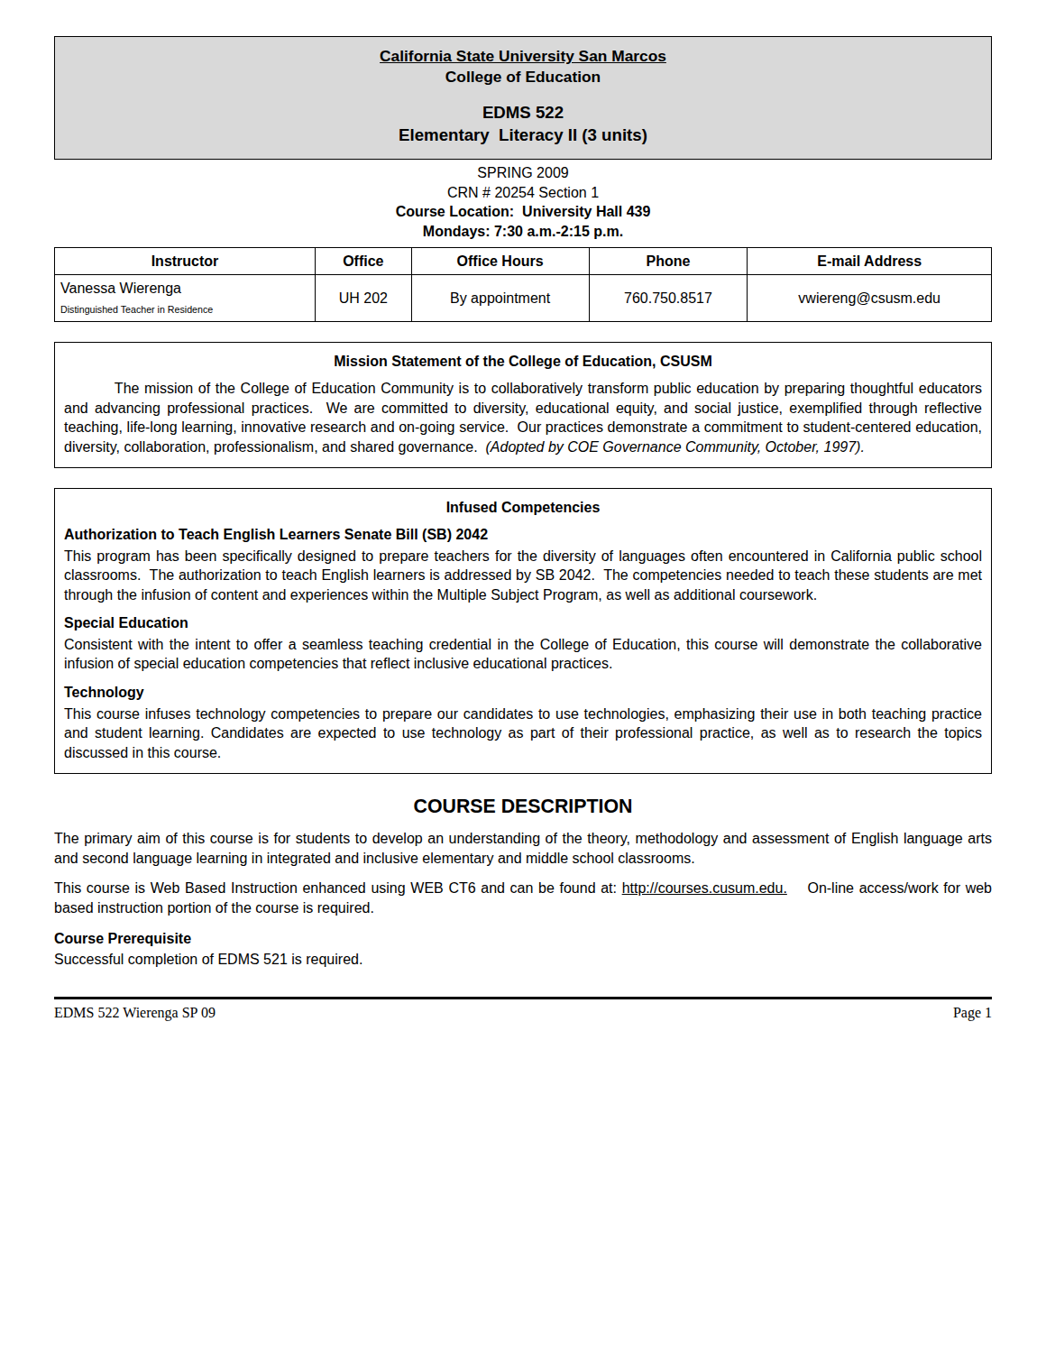California State University San Marcos
College of Education
EDMS 522
Elementary Literacy II (3 units)
SPRING 2009
CRN # 20254 Section 1
Course Location: University Hall 439
Mondays: 7:30 a.m.-2:15 p.m.
| Instructor | Office | Office Hours | Phone | E-mail Address |
| --- | --- | --- | --- | --- |
| Vanessa Wierenga Distinguished Teacher in Residence | UH 202 | By appointment | 760.750.8517 | vwiereng@csusm.edu |
Mission Statement of the College of Education, CSUSM
The mission of the College of Education Community is to collaboratively transform public education by preparing thoughtful educators and advancing professional practices. We are committed to diversity, educational equity, and social justice, exemplified through reflective teaching, life-long learning, innovative research and on-going service. Our practices demonstrate a commitment to student-centered education, diversity, collaboration, professionalism, and shared governance. (Adopted by COE Governance Community, October, 1997).
Infused Competencies
Authorization to Teach English Learners Senate Bill (SB) 2042
This program has been specifically designed to prepare teachers for the diversity of languages often encountered in California public school classrooms. The authorization to teach English learners is addressed by SB 2042. The competencies needed to teach these students are met through the infusion of content and experiences within the Multiple Subject Program, as well as additional coursework.
Special Education
Consistent with the intent to offer a seamless teaching credential in the College of Education, this course will demonstrate the collaborative infusion of special education competencies that reflect inclusive educational practices.
Technology
This course infuses technology competencies to prepare our candidates to use technologies, emphasizing their use in both teaching practice and student learning. Candidates are expected to use technology as part of their professional practice, as well as to research the topics discussed in this course.
COURSE DESCRIPTION
The primary aim of this course is for students to develop an understanding of the theory, methodology and assessment of English language arts and second language learning in integrated and inclusive elementary and middle school classrooms.
This course is Web Based Instruction enhanced using WEB CT6 and can be found at: http://courses.cusum.edu. On-line access/work for web based instruction portion of the course is required.
Course Prerequisite
Successful completion of EDMS 521 is required.
EDMS 522 Wierenga SP 09 Page 1